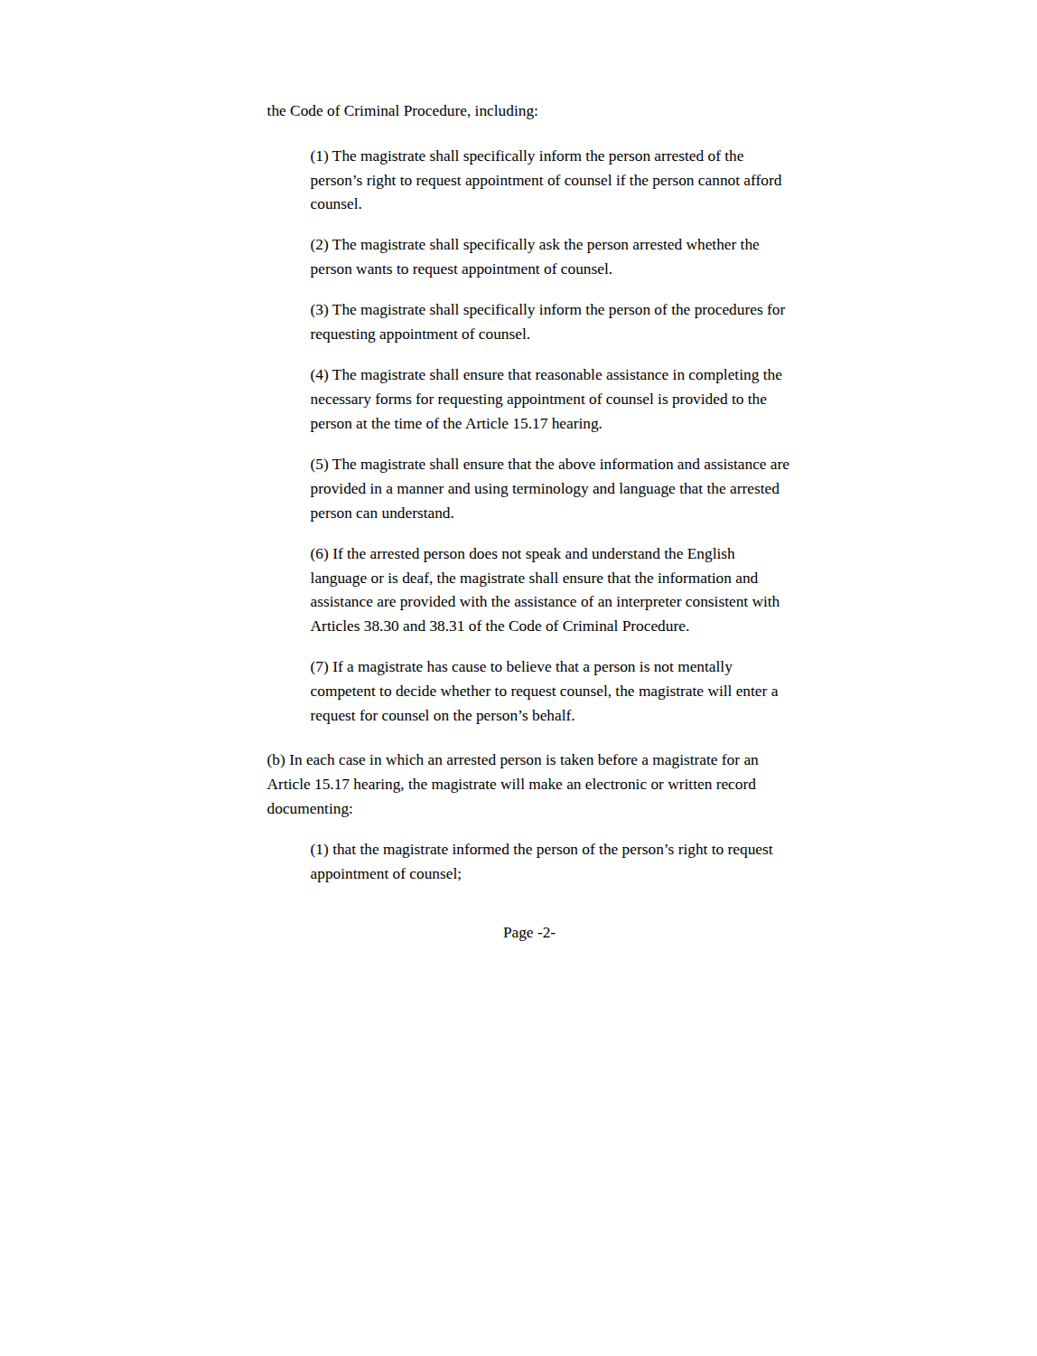the Code of Criminal Procedure, including:
(1) The magistrate shall specifically inform the person arrested of the person’s right to request appointment of counsel if the person cannot afford counsel.
(2) The magistrate shall specifically ask the person arrested whether the person wants to request appointment of counsel.
(3) The magistrate shall specifically inform the person of the procedures for requesting appointment of counsel.
(4) The magistrate shall ensure that reasonable assistance in completing the necessary forms for requesting appointment of counsel is provided to the person at the time of the Article 15.17 hearing.
(5) The magistrate shall ensure that the above information and assistance are provided in a manner and using terminology and language that the arrested person can understand.
(6) If the arrested person does not speak and understand the English language or is deaf, the magistrate shall ensure that the information and assistance are provided with the assistance of an interpreter consistent with Articles 38.30 and 38.31 of the Code of Criminal Procedure.
(7) If a magistrate has cause to believe that a person is not mentally competent to decide whether to request counsel, the magistrate will enter a request for counsel on the person’s behalf.
(b) In each case in which an arrested person is taken before a magistrate for an Article 15.17 hearing, the magistrate will make an electronic or written record documenting:
(1) that the magistrate informed the person of the person’s right to request appointment of counsel;
Page -2-